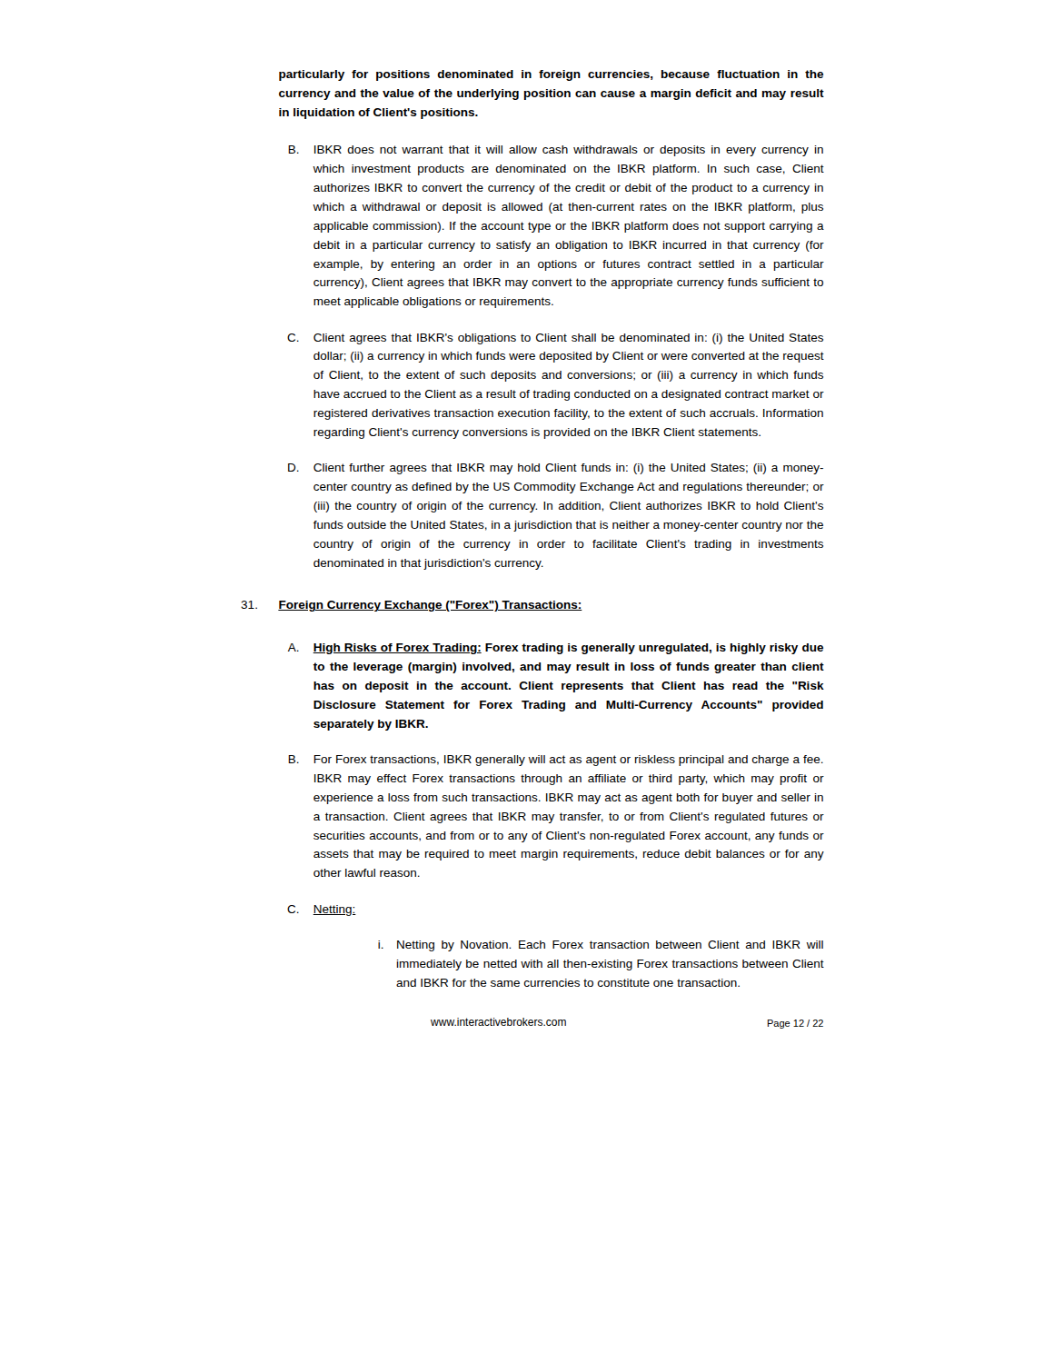particularly for positions denominated in foreign currencies, because fluctuation in the currency and the value of the underlying position can cause a margin deficit and may result in liquidation of Client's positions.
IBKR does not warrant that it will allow cash withdrawals or deposits in every currency in which investment products are denominated on the IBKR platform. In such case, Client authorizes IBKR to convert the currency of the credit or debit of the product to a currency in which a withdrawal or deposit is allowed (at then-current rates on the IBKR platform, plus applicable commission). If the account type or the IBKR platform does not support carrying a debit in a particular currency to satisfy an obligation to IBKR incurred in that currency (for example, by entering an order in an options or futures contract settled in a particular currency), Client agrees that IBKR may convert to the appropriate currency funds sufficient to meet applicable obligations or requirements.
Client agrees that IBKR's obligations to Client shall be denominated in: (i) the United States dollar; (ii) a currency in which funds were deposited by Client or were converted at the request of Client, to the extent of such deposits and conversions; or (iii) a currency in which funds have accrued to the Client as a result of trading conducted on a designated contract market or registered derivatives transaction execution facility, to the extent of such accruals. Information regarding Client's currency conversions is provided on the IBKR Client statements.
Client further agrees that IBKR may hold Client funds in: (i) the United States; (ii) a money-center country as defined by the US Commodity Exchange Act and regulations thereunder; or (iii) the country of origin of the currency. In addition, Client authorizes IBKR to hold Client's funds outside the United States, in a jurisdiction that is neither a money-center country nor the country of origin of the currency in order to facilitate Client's trading in investments denominated in that jurisdiction's currency.
31. Foreign Currency Exchange ("Forex") Transactions:
High Risks of Forex Trading: Forex trading is generally unregulated, is highly risky due to the leverage (margin) involved, and may result in loss of funds greater than client has on deposit in the account. Client represents that Client has read the "Risk Disclosure Statement for Forex Trading and Multi-Currency Accounts" provided separately by IBKR.
For Forex transactions, IBKR generally will act as agent or riskless principal and charge a fee. IBKR may effect Forex transactions through an affiliate or third party, which may profit or experience a loss from such transactions. IBKR may act as agent both for buyer and seller in a transaction. Client agrees that IBKR may transfer, to or from Client's regulated futures or securities accounts, and from or to any of Client's non-regulated Forex account, any funds or assets that may be required to meet margin requirements, reduce debit balances or for any other lawful reason.
Netting:
Netting by Novation. Each Forex transaction between Client and IBKR will immediately be netted with all then-existing Forex transactions between Client and IBKR for the same currencies to constitute one transaction.
www.interactivebrokers.com Page 12 / 22